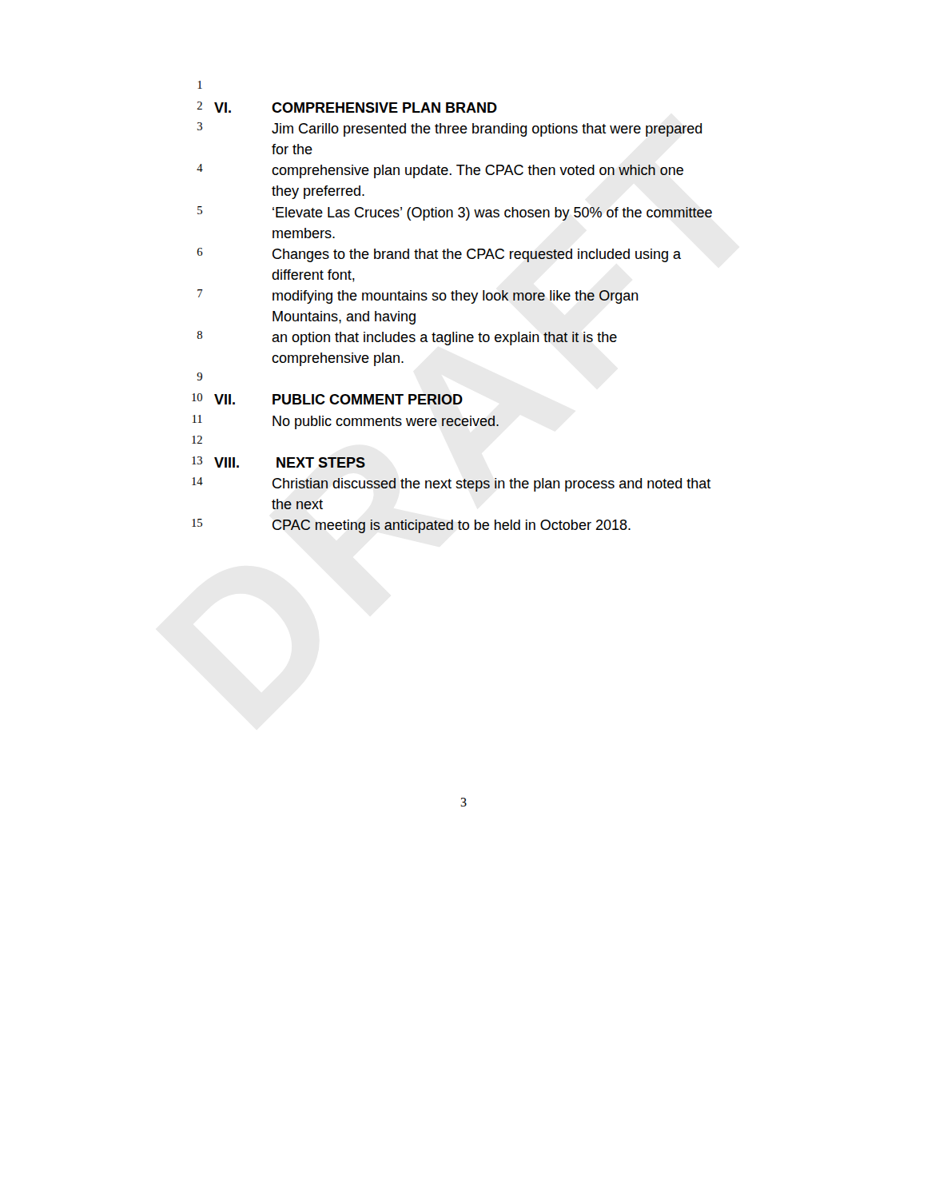DRAFT
VI. COMPREHENSIVE PLAN BRAND
Jim Carillo presented the three branding options that were prepared for the
comprehensive plan update. The CPAC then voted on which one they preferred.
‘Elevate Las Cruces’ (Option 3) was chosen by 50% of the committee members.
Changes to the brand that the CPAC requested included using a different font,
modifying the mountains so they look more like the Organ Mountains, and having
an option that includes a tagline to explain that it is the comprehensive plan.
VII. PUBLIC COMMENT PERIOD
No public comments were received.
VIII. NEXT STEPS
Christian discussed the next steps in the plan process and noted that the next
CPAC meeting is anticipated to be held in October 2018.
3